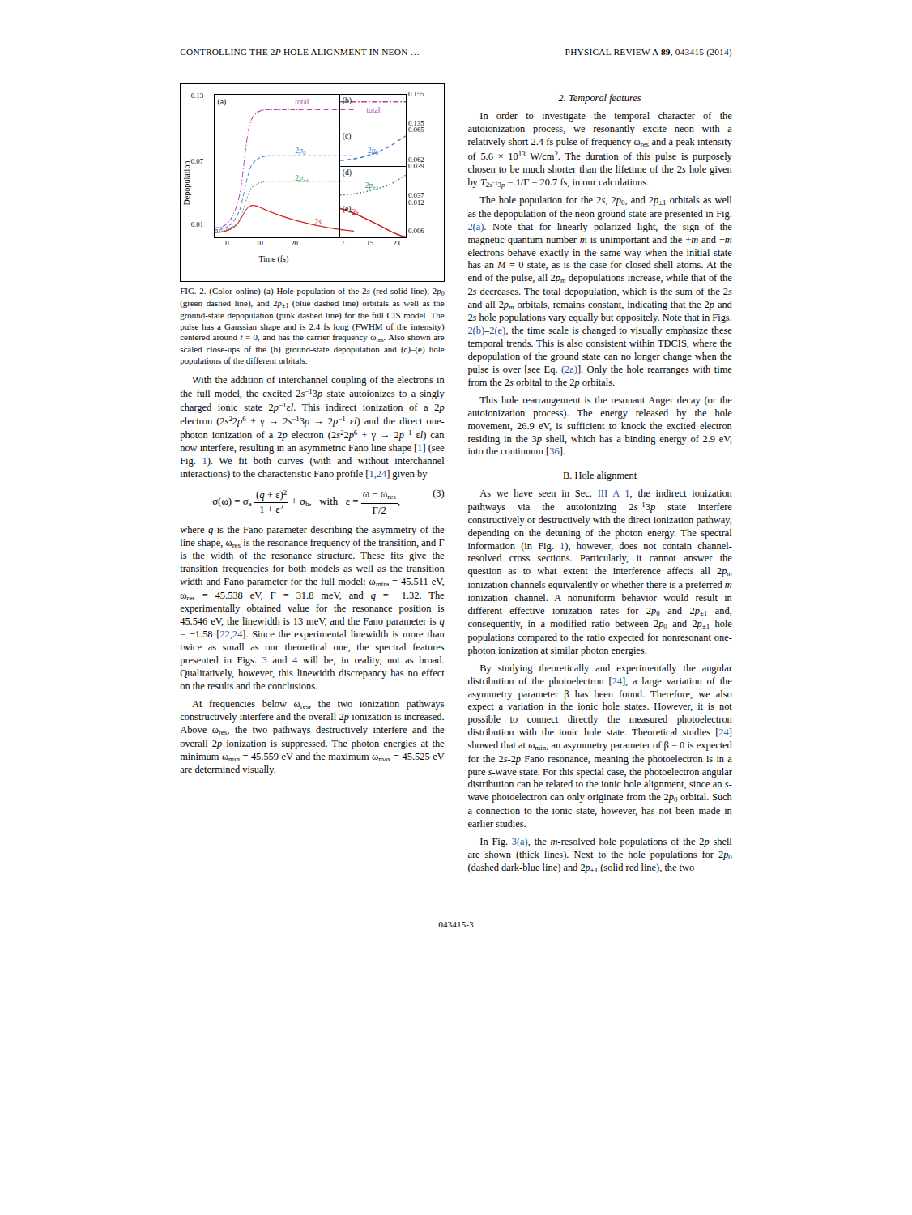Controlling the 2p hole alignment in neon …
Physical Review A 89, 043415 (2014)
(a)
total
2p0
2p±1
2s
0.13
0.07
0.01
0
10
20
Time (fs)
(b)
total
0.155
0.135
(c)
2p0
0.065
0.062
(d)
2p±1
0.039
0.037
(e)
2s
0.012
0.006
7
15
23
Depopulation
FIG. 2. (Color online) (a) Hole population of the 2s (red solid line), 2p0 (green dashed line), and 2p±1 (blue dashed line) orbitals as well as the ground-state depopulation (pink dashed line) for the full CIS model. The pulse has a Gaussian shape and is 2.4 fs long (FWHM of the intensity) centered around t = 0, and has the carrier frequency ωres. Also shown are scaled close-ups of the (b) ground-state depopulation and (c)–(e) hole populations of the different orbitals.
With the addition of interchannel coupling of the electrons in the full model, the excited 2s−13p state autoionizes to a singly charged ionic state 2p−1εl. This indirect ionization of a 2p electron (2s22p6 + γ → 2s−13p → 2p−1 εl) and the direct one-photon ionization of a 2p electron (2s22p6 + γ → 2p−1 εl) can now interfere, resulting in an asymmetric Fano line shape [1] (see Fig. 1). We fit both curves (with and without interchannel interactions) to the characteristic Fano profile [1,24] given by
σ(ω) = σa (q + ε)2 1 + ε2 + σb, with ε = ω − ωres Γ/2 , (3)
where q is the Fano parameter describing the asymmetry of the line shape, ωres is the resonance frequency of the transition, and Γ is the width of the resonance structure. These fits give the transition frequencies for both models as well as the transition width and Fano parameter for the full model: ωintra = 45.511 eV, ωres = 45.538 eV, Γ = 31.8 meV, and q = −1.32. The experimentally obtained value for the resonance position is 45.546 eV, the linewidth is 13 meV, and the Fano parameter is q = −1.58 [22,24]. Since the experimental linewidth is more than twice as small as our theoretical one, the spectral features presented in Figs. 3 and 4 will be, in reality, not as broad. Qualitatively, however, this linewidth discrepancy has no effect on the results and the conclusions.
At frequencies below ωres, the two ionization pathways constructively interfere and the overall 2p ionization is increased. Above ωres, the two pathways destructively interfere and the overall 2p ionization is suppressed. The photon energies at the minimum ωmin = 45.559 eV and the maximum ωmax = 45.525 eV are determined visually.
2. Temporal features
In order to investigate the temporal character of the autoionization process, we resonantly excite neon with a relatively short 2.4 fs pulse of frequency ωres and a peak intensity of 5.6 × 1013 W/cm2. The duration of this pulse is purposely chosen to be much shorter than the lifetime of the 2s hole given by T2s−13p = 1/Γ = 20.7 fs, in our calculations.
The hole population for the 2s, 2p0, and 2p±1 orbitals as well as the depopulation of the neon ground state are presented in Fig. 2(a). Note that for linearly polarized light, the sign of the magnetic quantum number m is unimportant and the +m and −m electrons behave exactly in the same way when the initial state has an M = 0 state, as is the case for closed-shell atoms. At the end of the pulse, all 2pm depopulations increase, while that of the 2s decreases. The total depopulation, which is the sum of the 2s and all 2pm orbitals, remains constant, indicating that the 2p and 2s hole populations vary equally but oppositely. Note that in Figs. 2(b)–2(e), the time scale is changed to visually emphasize these temporal trends. This is also consistent within TDCIS, where the depopulation of the ground state can no longer change when the pulse is over [see Eq. (2a)]. Only the hole rearranges with time from the 2s orbital to the 2p orbitals.
This hole rearrangement is the resonant Auger decay (or the autoionization process). The energy released by the hole movement, 26.9 eV, is sufficient to knock the excited electron residing in the 3p shell, which has a binding energy of 2.9 eV, into the continuum [36].
B. Hole alignment
As we have seen in Sec. III A 1, the indirect ionization pathways via the autoionizing 2s−13p state interfere constructively or destructively with the direct ionization pathway, depending on the detuning of the photon energy. The spectral information (in Fig. 1), however, does not contain channel-resolved cross sections. Particularly, it cannot answer the question as to what extent the interference affects all 2pm ionization channels equivalently or whether there is a preferred m ionization channel. A nonuniform behavior would result in different effective ionization rates for 2p0 and 2p±1 and, consequently, in a modified ratio between 2p0 and 2p±1 hole populations compared to the ratio expected for nonresonant one-photon ionization at similar photon energies.
By studying theoretically and experimentally the angular distribution of the photoelectron [24], a large variation of the asymmetry parameter β has been found. Therefore, we also expect a variation in the ionic hole states. However, it is not possible to connect directly the measured photoelectron distribution with the ionic hole state. Theoretical studies [24] showed that at ωmin, an asymmetry parameter of β = 0 is expected for the 2s-2p Fano resonance, meaning the photoelectron is in a pure s-wave state. For this special case, the photoelectron angular distribution can be related to the ionic hole alignment, since an s-wave photoelectron can only originate from the 2p0 orbital. Such a connection to the ionic state, however, has not been made in earlier studies.
In Fig. 3(a), the m-resolved hole populations of the 2p shell are shown (thick lines). Next to the hole populations for 2p0 (dashed dark-blue line) and 2p±1 (solid red line), the two
043415-3